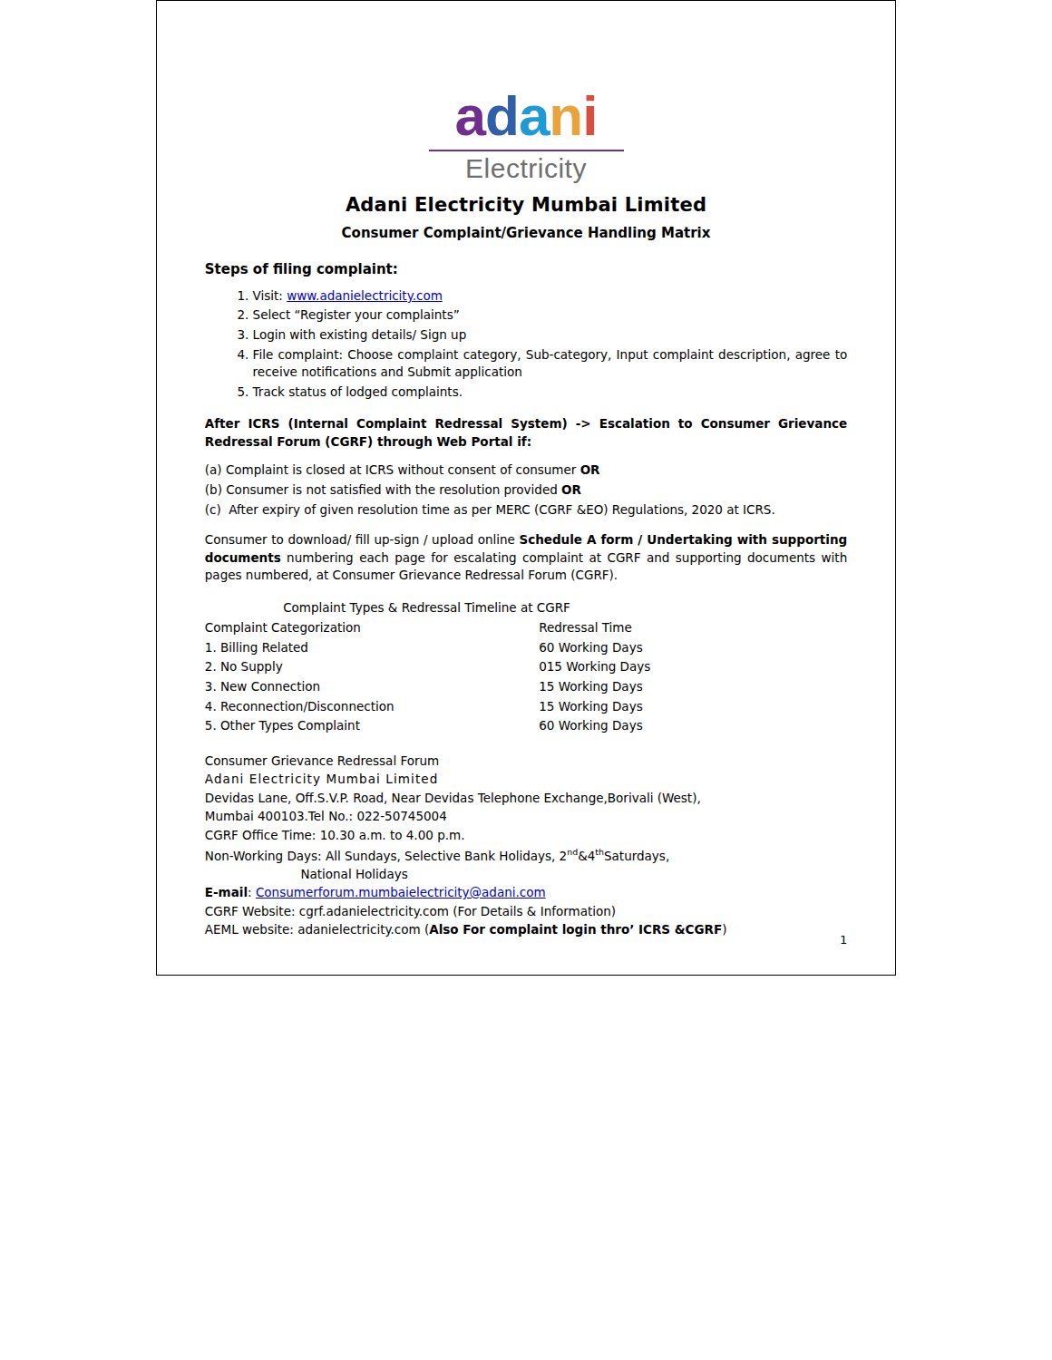adani
Electricity
Adani Electricity Mumbai Limited
Consumer Complaint/Grievance Handling Matrix
Steps of filing complaint:
Visit: www.adanielectricity.com
Select “Register your complaints”
Login with existing details/ Sign up
File complaint: Choose complaint category, Sub-category, Input complaint description, agree to receive notifications and Submit application
Track status of lodged complaints.
After ICRS (Internal Complaint Redressal System) -> Escalation to Consumer Grievance Redressal Forum (CGRF) through Web Portal if:
(a) Complaint is closed at ICRS without consent of consumer OR
(b) Consumer is not satisfied with the resolution provided OR
(c) After expiry of given resolution time as per MERC (CGRF &EO) Regulations, 2020 at ICRS.
Consumer to download/ fill up-sign / upload online Schedule A form / Undertaking with supporting documents numbering each page for escalating complaint at CGRF and supporting documents with pages numbered, at Consumer Grievance Redressal Forum (CGRF).
Complaint Types & Redressal Timeline at CGRF
| Complaint Categorization | Redressal Time |
| 1. Billing Related | 60 Working Days |
| 2. No Supply | 015 Working Days |
| 3. New Connection | 15 Working Days |
| 4. Reconnection/Disconnection | 15 Working Days |
| 5. Other Types Complaint | 60 Working Days |
Consumer Grievance Redressal Forum
Adani Electricity Mumbai Limited
Devidas Lane, Off.S.V.P. Road, Near Devidas Telephone Exchange,Borivali (West),
Mumbai 400103.Tel No.: 022-50745004
CGRF Office Time: 10.30 a.m. to 4.00 p.m.
Non-Working Days: All Sundays, Selective Bank Holidays, 2nd&4thSaturdays,
National Holidays
E-mail: Consumerforum.mumbaielectricity@adani.com
CGRF Website: cgrf.adanielectricity.com (For Details & Information)
AEML website: adanielectricity.com (Also For complaint login thro’ ICRS &CGRF)
1